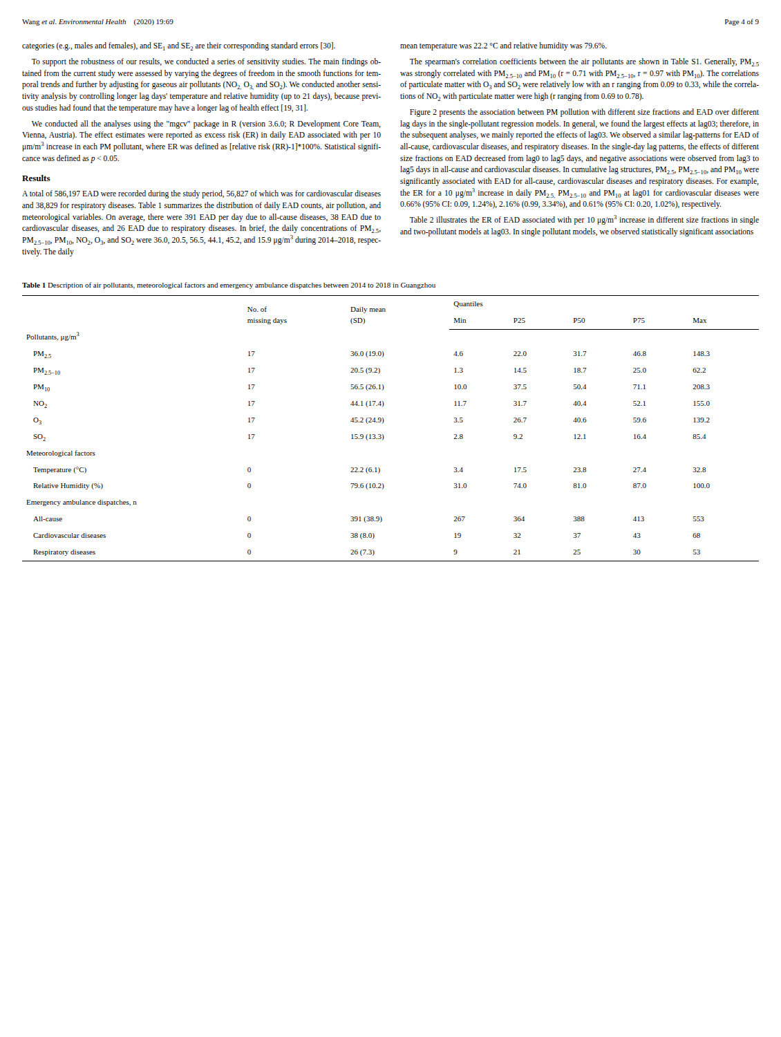Wang et al. Environmental Health (2020) 19:69
Page 4 of 9
categories (e.g., males and females), and SE1 and SE2 are their corresponding standard errors [30].
To support the robustness of our results, we conducted a series of sensitivity studies. The main findings obtained from the current study were assessed by varying the degrees of freedom in the smooth functions for temporal trends and further by adjusting for gaseous air pollutants (NO2, O3, and SO2). We conducted another sensitivity analysis by controlling longer lag days' temperature and relative humidity (up to 21 days), because previous studies had found that the temperature may have a longer lag of health effect [19, 31].
We conducted all the analyses using the "mgcv" package in R (version 3.6.0; R Development Core Team, Vienna, Austria). The effect estimates were reported as excess risk (ER) in daily EAD associated with per 10 μm/m3 increase in each PM pollutant, where ER was defined as [relative risk (RR)-1]*100%. Statistical significance was defined as p < 0.05.
Results
A total of 586,197 EAD were recorded during the study period, 56,827 of which was for cardiovascular diseases and 38,829 for respiratory diseases. Table 1 summarizes the distribution of daily EAD counts, air pollution, and meteorological variables. On average, there were 391 EAD per day due to all-cause diseases, 38 EAD due to cardiovascular diseases, and 26 EAD due to respiratory diseases. In brief, the daily concentrations of PM2.5, PM2.5−10, PM10, NO2, O3, and SO2 were 36.0, 20.5, 56.5, 44.1, 45.2, and 15.9 μg/m3 during 2014–2018, respectively. The daily
mean temperature was 22.2 °C and relative humidity was 79.6%.
The spearman's correlation coefficients between the air pollutants are shown in Table S1. Generally, PM2.5 was strongly correlated with PM2.5−10 and PM10 (r = 0.71 with PM2.5−10, r = 0.97 with PM10). The correlations of particulate matter with O3 and SO2 were relatively low with an r ranging from 0.09 to 0.33, while the correlations of NO2 with particulate matter were high (r ranging from 0.69 to 0.78).
Figure 2 presents the association between PM pollution with different size fractions and EAD over different lag days in the single-pollutant regression models. In general, we found the largest effects at lag03; therefore, in the subsequent analyses, we mainly reported the effects of lag03. We observed a similar lag-patterns for EAD of all-cause, cardiovascular diseases, and respiratory diseases. In the single-day lag patterns, the effects of different size fractions on EAD decreased from lag0 to lag5 days, and negative associations were observed from lag3 to lag5 days in all-cause and cardiovascular diseases. In cumulative lag structures, PM2.5, PM2.5−10, and PM10 were significantly associated with EAD for all-cause, cardiovascular diseases and respiratory diseases. For example, the ER for a 10 μg/m3 increase in daily PM2.5, PM2.5−10 and PM10 at lag01 for cardiovascular diseases were 0.66% (95% CI: 0.09, 1.24%), 2.16% (0.99, 3.34%), and 0.61% (95% CI: 0.20, 1.02%), respectively.
Table 2 illustrates the ER of EAD associated with per 10 μg/m3 increase in different size fractions in single and two-pollutant models at lag03. In single pollutant models, we observed statistically significant associations
Table 1 Description of air pollutants, meteorological factors and emergency ambulance dispatches between 2014 to 2018 in Guangzhou
| | No. of missing days | Daily mean (SD) | Quantiles |
| --- | --- | --- | --- |
| Min | P25 | P50 | P75 | Max |
| Pollutants, μg/m 3 | | | | | | | |
| PM 2.5 | 17 | 36.0 (19.0) | 4.6 | 22.0 | 31.7 | 46.8 | 148.3 |
| PM 2.5−10 | 17 | 20.5 (9.2) | 1.3 | 14.5 | 18.7 | 25.0 | 62.2 |
| PM 10 | 17 | 56.5 (26.1) | 10.0 | 37.5 | 50.4 | 71.1 | 208.3 |
| NO 2 | 17 | 44.1 (17.4) | 11.7 | 31.7 | 40.4 | 52.1 | 155.0 |
| O 3 | 17 | 45.2 (24.9) | 3.5 | 26.7 | 40.6 | 59.6 | 139.2 |
| SO 2 | 17 | 15.9 (13.3) | 2.8 | 9.2 | 12.1 | 16.4 | 85.4 |
| Meteorological factors | | | | | | | |
| Temperature (°C) | 0 | 22.2 (6.1) | 3.4 | 17.5 | 23.8 | 27.4 | 32.8 |
| Relative Humidity (%) | 0 | 79.6 (10.2) | 31.0 | 74.0 | 81.0 | 87.0 | 100.0 |
| Emergency ambulance dispatches, n | | | | | | | |
| All-cause | 0 | 391 (38.9) | 267 | 364 | 388 | 413 | 553 |
| Cardiovascular diseases | 0 | 38 (8.0) | 19 | 32 | 37 | 43 | 68 |
| Respiratory diseases | 0 | 26 (7.3) | 9 | 21 | 25 | 30 | 53 |